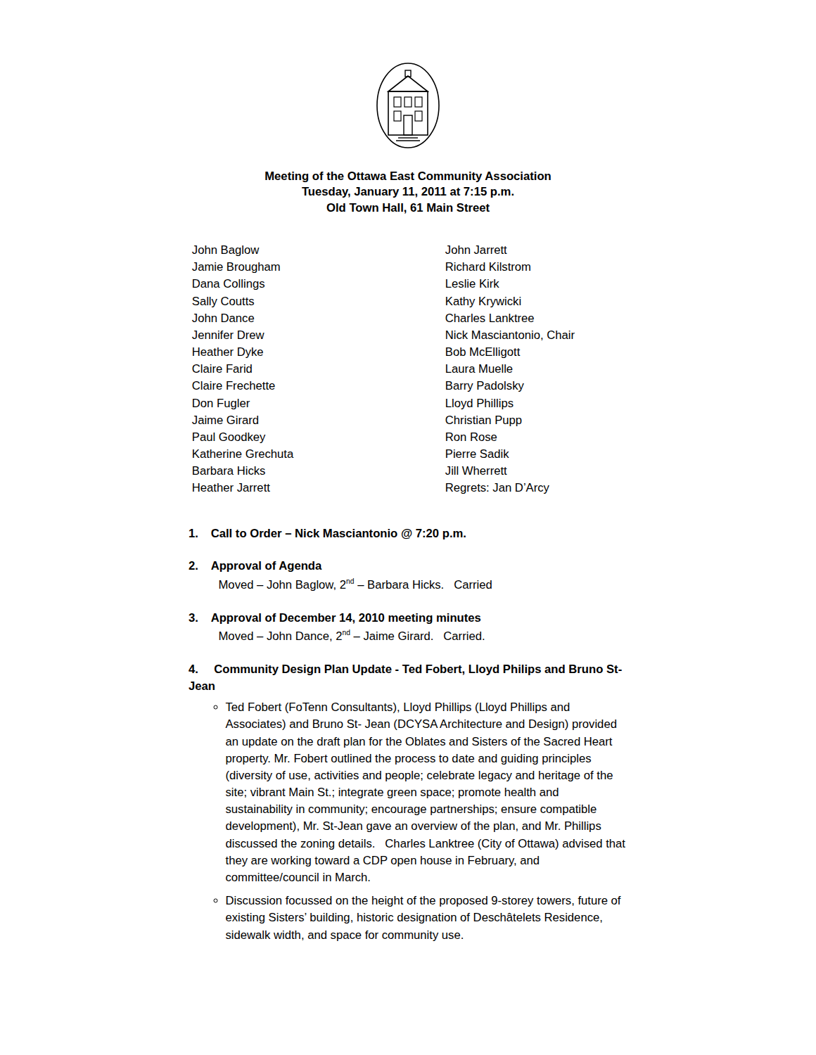Meeting of the Ottawa East Community Association
Tuesday, January 11, 2011 at 7:15 p.m.
Old Town Hall, 61 Main Street
| John Baglow | John Jarrett |
| Jamie Brougham | Richard Kilstrom |
| Dana Collings | Leslie Kirk |
| Sally Coutts | Kathy Krywicki |
| John Dance | Charles Lanktree |
| Jennifer Drew | Nick Masciantonio, Chair |
| Heather Dyke | Bob McElligott |
| Claire Farid | Laura Muelle |
| Claire Frechette | Barry Padolsky |
| Don Fugler | Lloyd Phillips |
| Jaime Girard | Christian Pupp |
| Paul Goodkey | Ron Rose |
| Katherine Grechuta | Pierre Sadik |
| Barbara Hicks | Jill Wherrett |
| Heather Jarrett | Regrets: Jan D’Arcy |
1. Call to Order – Nick Masciantonio @ 7:20 p.m.
2. Approval of Agenda
Moved – John Baglow, 2nd – Barbara Hicks. Carried
3. Approval of December 14, 2010 meeting minutes
Moved – John Dance, 2nd – Jaime Girard. Carried.
4. Community Design Plan Update - Ted Fobert, Lloyd Philips and Bruno St-Jean
Ted Fobert (FoTenn Consultants), Lloyd Phillips (Lloyd Phillips and Associates) and Bruno St- Jean (DCYSA Architecture and Design) provided an update on the draft plan for the Oblates and Sisters of the Sacred Heart property. Mr. Fobert outlined the process to date and guiding principles (diversity of use, activities and people; celebrate legacy and heritage of the site; vibrant Main St.; integrate green space; promote health and sustainability in community; encourage partnerships; ensure compatible development), Mr. St-Jean gave an overview of the plan, and Mr. Phillips discussed the zoning details. Charles Lanktree (City of Ottawa) advised that they are working toward a CDP open house in February, and committee/council in March.
Discussion focussed on the height of the proposed 9-storey towers, future of existing Sisters’ building, historic designation of Deschâtelets Residence, sidewalk width, and space for community use.